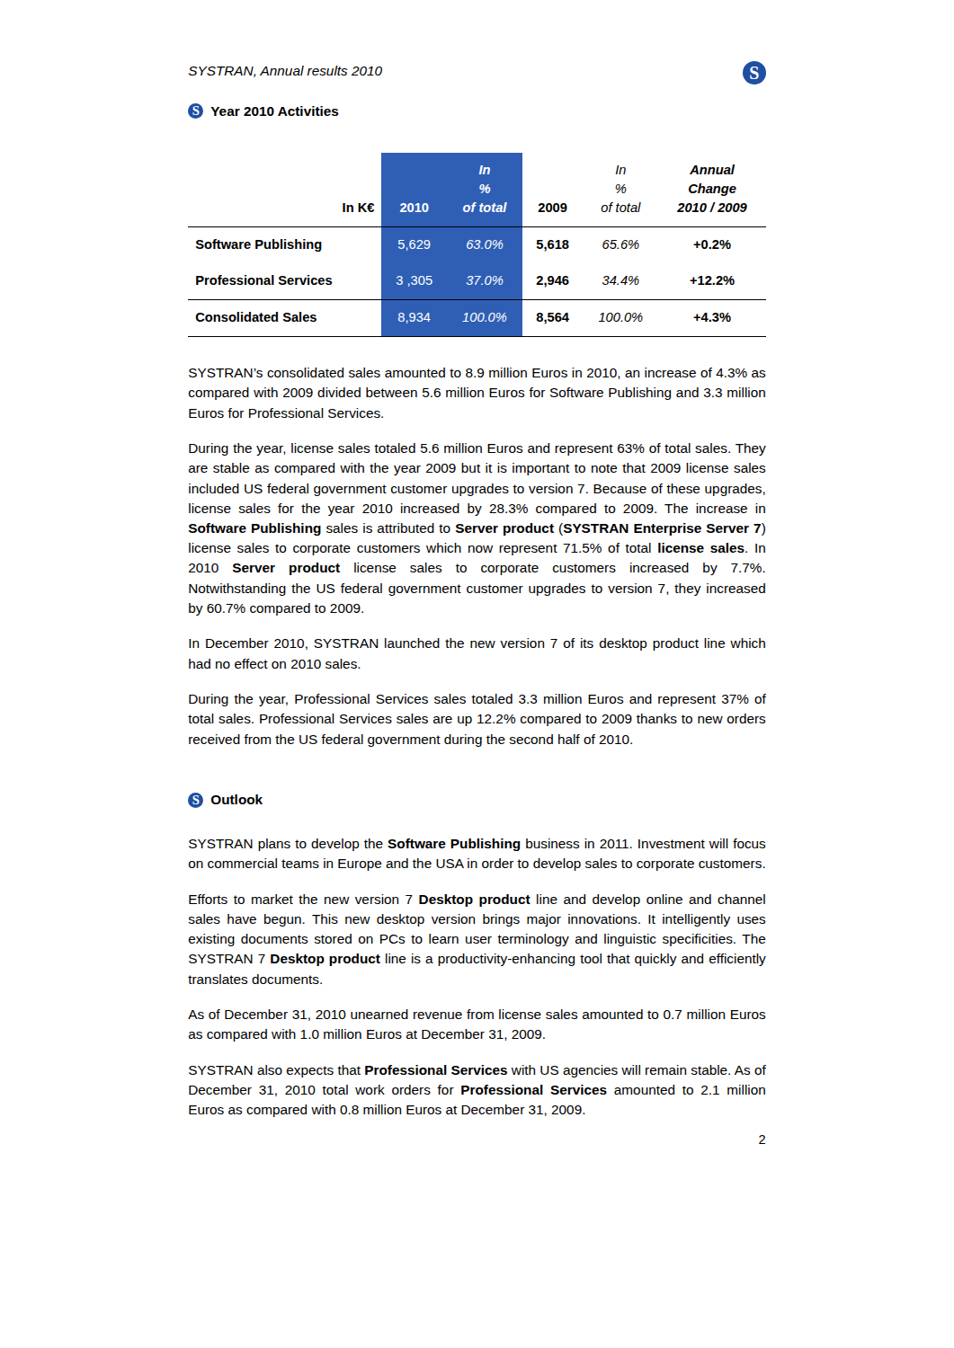SYSTRAN, Annual results 2010
S
S
Year 2010 Activities
| In K€ | 2010 | In % of total | 2009 | In % of total | Annual Change 2010 / 2009 |
| --- | --- | --- | --- | --- | --- |
| Software Publishing | 5,629 | 63.0% | 5,618 | 65.6% | +0.2% |
| Professional Services | 3 ,305 | 37.0% | 2,946 | 34.4% | +12.2% |
| Consolidated Sales | 8,934 | 100.0% | 8,564 | 100.0% | +4.3% |
SYSTRAN’s consolidated sales amounted to 8.9 million Euros in 2010, an increase of 4.3% as compared with 2009 divided between 5.6 million Euros for Software Publishing and 3.3 million Euros for Professional Services.
During the year, license sales totaled 5.6 million Euros and represent 63% of total sales. They are stable as compared with the year 2009 but it is important to note that 2009 license sales included US federal government customer upgrades to version 7. Because of these upgrades, license sales for the year 2010 increased by 28.3% compared to 2009. The increase in Software Publishing sales is attributed to Server product (SYSTRAN Enterprise Server 7) license sales to corporate customers which now represent 71.5% of total license sales. In 2010 Server product license sales to corporate customers increased by 7.7%. Notwithstanding the US federal government customer upgrades to version 7, they increased by 60.7% compared to 2009.
In December 2010, SYSTRAN launched the new version 7 of its desktop product line which had no effect on 2010 sales.
During the year, Professional Services sales totaled 3.3 million Euros and represent 37% of total sales. Professional Services sales are up 12.2% compared to 2009 thanks to new orders received from the US federal government during the second half of 2010.
S
Outlook
SYSTRAN plans to develop the Software Publishing business in 2011. Investment will focus on commercial teams in Europe and the USA in order to develop sales to corporate customers.
Efforts to market the new version 7 Desktop product line and develop online and channel sales have begun. This new desktop version brings major innovations. It intelligently uses existing documents stored on PCs to learn user terminology and linguistic specificities. The SYSTRAN 7 Desktop product line is a productivity-enhancing tool that quickly and efficiently translates documents.
As of December 31, 2010 unearned revenue from license sales amounted to 0.7 million Euros as compared with 1.0 million Euros at December 31, 2009.
SYSTRAN also expects that Professional Services with US agencies will remain stable. As of December 31, 2010 total work orders for Professional Services amounted to 2.1 million Euros as compared with 0.8 million Euros at December 31, 2009.
2